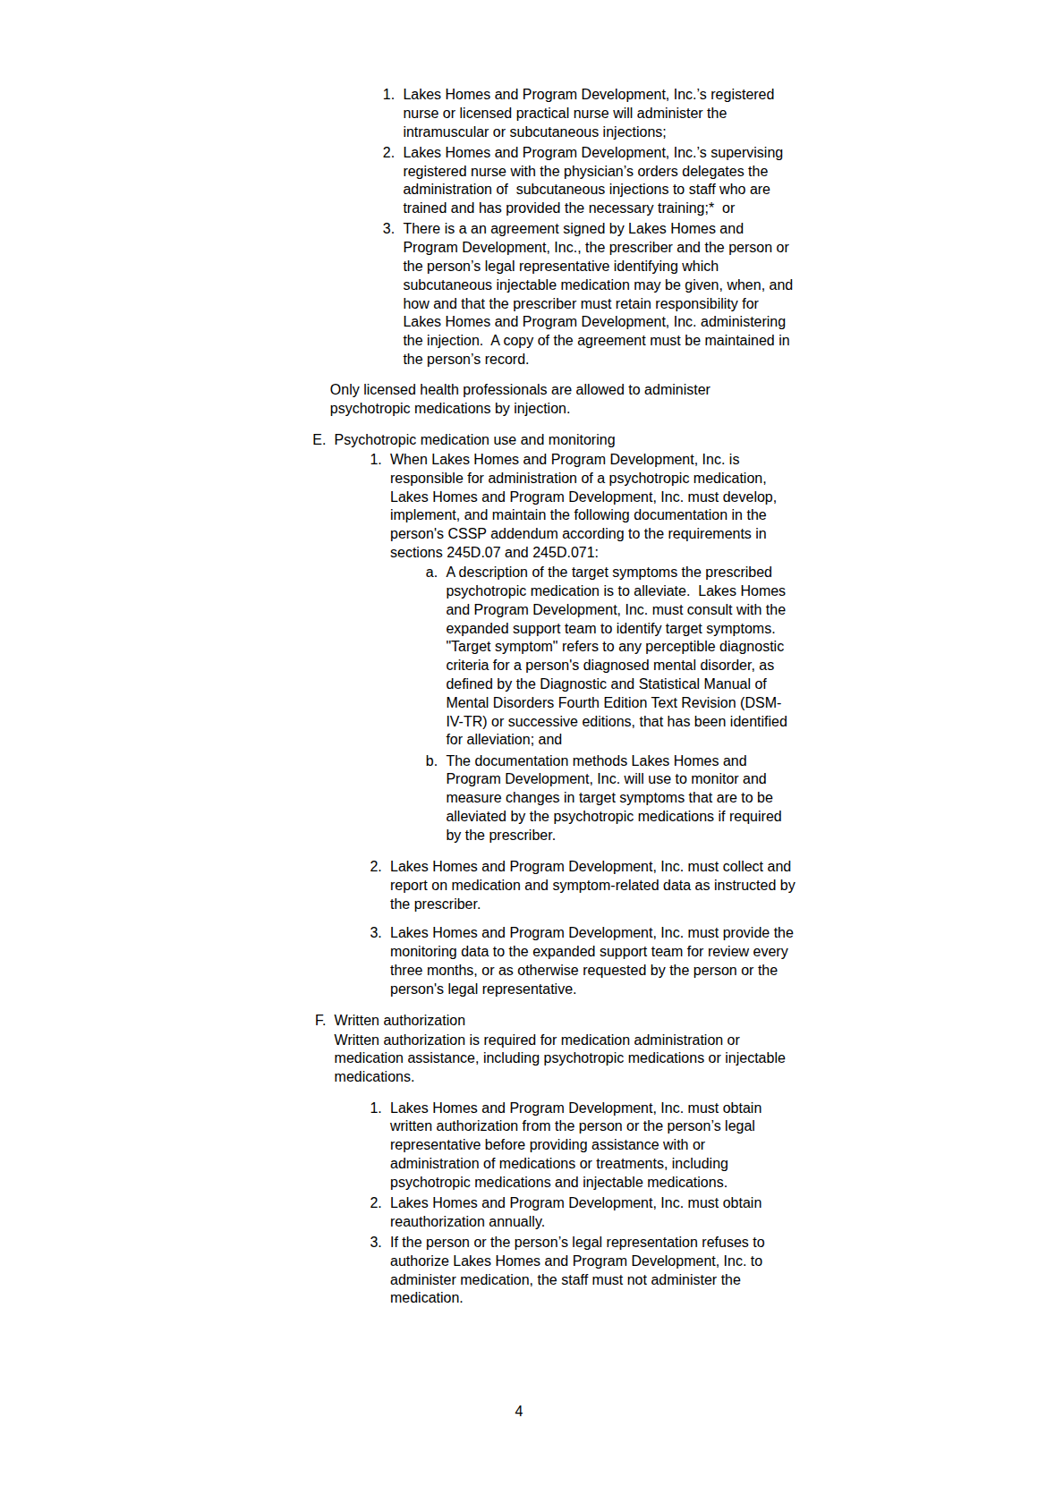Lakes Homes and Program Development, Inc.’s registered nurse or licensed practical nurse will administer the intramuscular or subcutaneous injections;
Lakes Homes and Program Development, Inc.’s supervising registered nurse with the physician’s orders delegates the administration of subcutaneous injections to staff who are trained and has provided the necessary training;* or
There is a an agreement signed by Lakes Homes and Program Development, Inc., the prescriber and the person or the person’s legal representative identifying which subcutaneous injectable medication may be given, when, and how and that the prescriber must retain responsibility for Lakes Homes and Program Development, Inc. administering the injection. A copy of the agreement must be maintained in the person’s record.
Only licensed health professionals are allowed to administer psychotropic medications by injection.
Psychotropic medication use and monitoring
When Lakes Homes and Program Development, Inc. is responsible for administration of a psychotropic medication, Lakes Homes and Program Development, Inc. must develop, implement, and maintain the following documentation in the person's CSSP addendum according to the requirements in sections 245D.07 and 245D.071:
A description of the target symptoms the prescribed psychotropic medication is to alleviate. Lakes Homes and Program Development, Inc. must consult with the expanded support team to identify target symptoms. "Target symptom" refers to any perceptible diagnostic criteria for a person's diagnosed mental disorder, as defined by the Diagnostic and Statistical Manual of Mental Disorders Fourth Edition Text Revision (DSM-IV-TR) or successive editions, that has been identified for alleviation; and
The documentation methods Lakes Homes and Program Development, Inc. will use to monitor and measure changes in target symptoms that are to be alleviated by the psychotropic medications if required by the prescriber.
Lakes Homes and Program Development, Inc. must collect and report on medication and symptom-related data as instructed by the prescriber.
Lakes Homes and Program Development, Inc. must provide the monitoring data to the expanded support team for review every three months, or as otherwise requested by the person or the person's legal representative.
Written authorization Written authorization is required for medication administration or medication assistance, including psychotropic medications or injectable medications.
Lakes Homes and Program Development, Inc. must obtain written authorization from the person or the person’s legal representative before providing assistance with or administration of medications or treatments, including psychotropic medications and injectable medications.
Lakes Homes and Program Development, Inc. must obtain reauthorization annually.
If the person or the person’s legal representation refuses to authorize Lakes Homes and Program Development, Inc. to administer medication, the staff must not administer the medication.
4